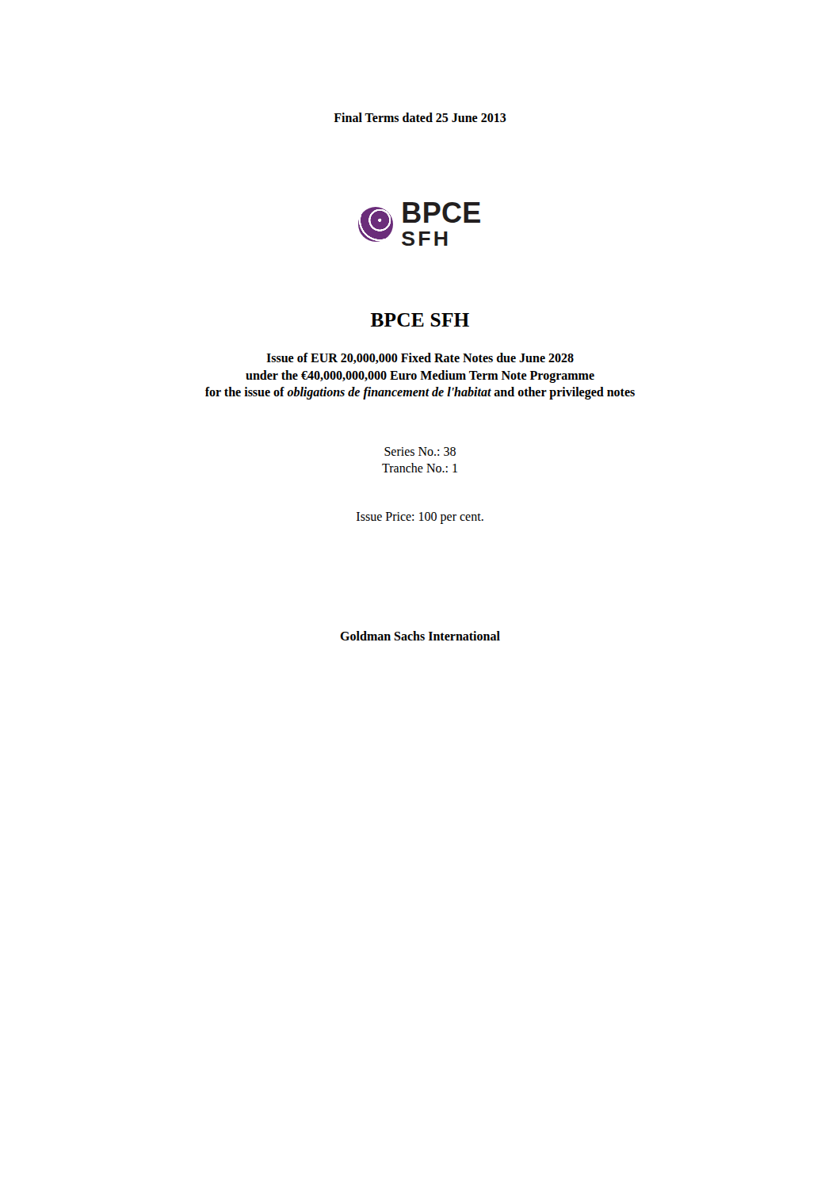Final Terms dated 25 June 2013
BPCE SFH
BPCE SFH
Issue of EUR 20,000,000 Fixed Rate Notes due June 2028
under the €40,000,000,000 Euro Medium Term Note Programme
for the issue of obligations de financement de l'habitat and other privileged notes
Series No.: 38
Tranche No.: 1
Issue Price: 100 per cent.
Goldman Sachs International